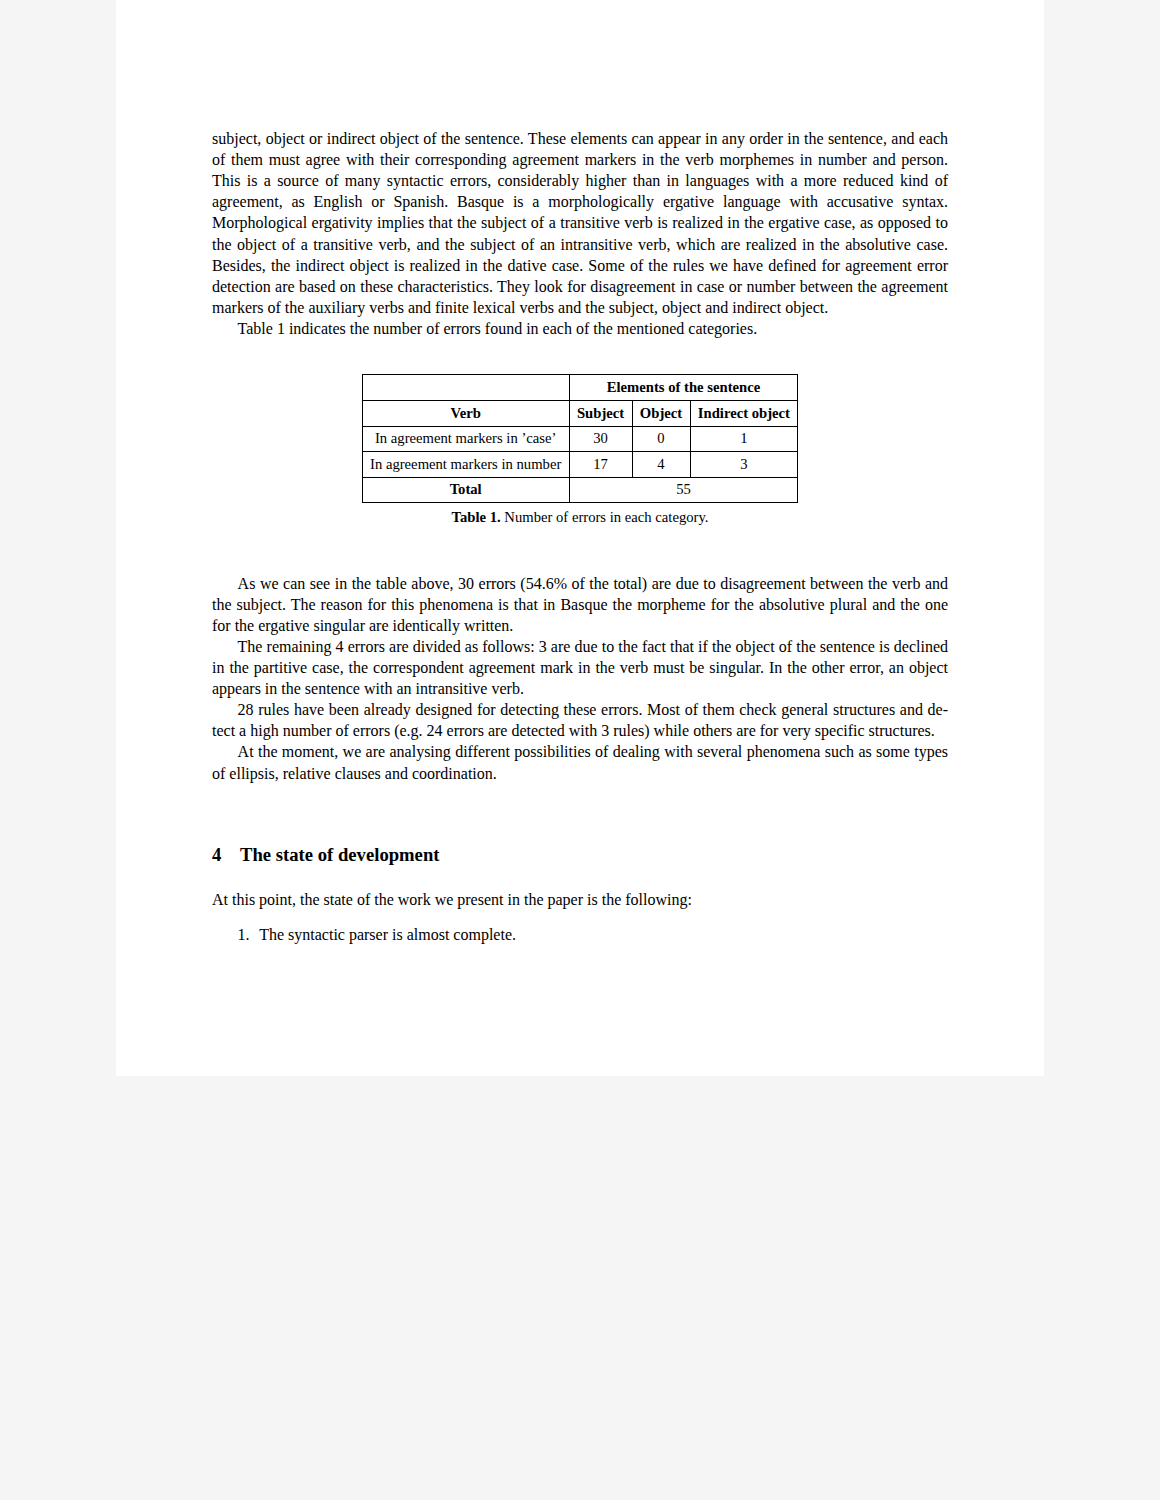subject, object or indirect object of the sentence. These elements can appear in any order in the sentence, and each of them must agree with their corresponding agreement markers in the verb morphemes in number and person. This is a source of many syntactic errors, considerably higher than in languages with a more reduced kind of agreement, as English or Spanish. Basque is a morphologically ergative language with accusative syntax. Morphological ergativity implies that the subject of a transitive verb is realized in the ergative case, as opposed to the object of a transitive verb, and the subject of an intransitive verb, which are realized in the absolutive case. Besides, the indirect object is realized in the dative case. Some of the rules we have defined for agreement error detection are based on these characteristics. They look for disagreement in case or number between the agreement markers of the auxiliary verbs and finite lexical verbs and the subject, object and indirect object.
Table 1 indicates the number of errors found in each of the mentioned categories.
| | Elements of the sentence |
| Verb | Subject | Object | Indirect object |
| In agreement markers in ’case’ | 30 | 0 | 1 |
| In agreement markers in number | 17 | 4 | 3 |
| Total | 55 |
Table 1. Number of errors in each category.
As we can see in the table above, 30 errors (54.6% of the total) are due to disagreement between the verb and the subject. The reason for this phenomena is that in Basque the morpheme for the absolutive plural and the one for the ergative singular are identically written.
The remaining 4 errors are divided as follows: 3 are due to the fact that if the object of the sentence is declined in the partitive case, the correspondent agreement mark in the verb must be singular. In the other error, an object appears in the sentence with an intransitive verb.
28 rules have been already designed for detecting these errors. Most of them check general structures and detect a high number of errors (e.g. 24 errors are detected with 3 rules) while others are for very specific structures.
At the moment, we are analysing different possibilities of dealing with several phenomena such as some types of ellipsis, relative clauses and coordination.
4 The state of development
At this point, the state of the work we present in the paper is the following:
The syntactic parser is almost complete.